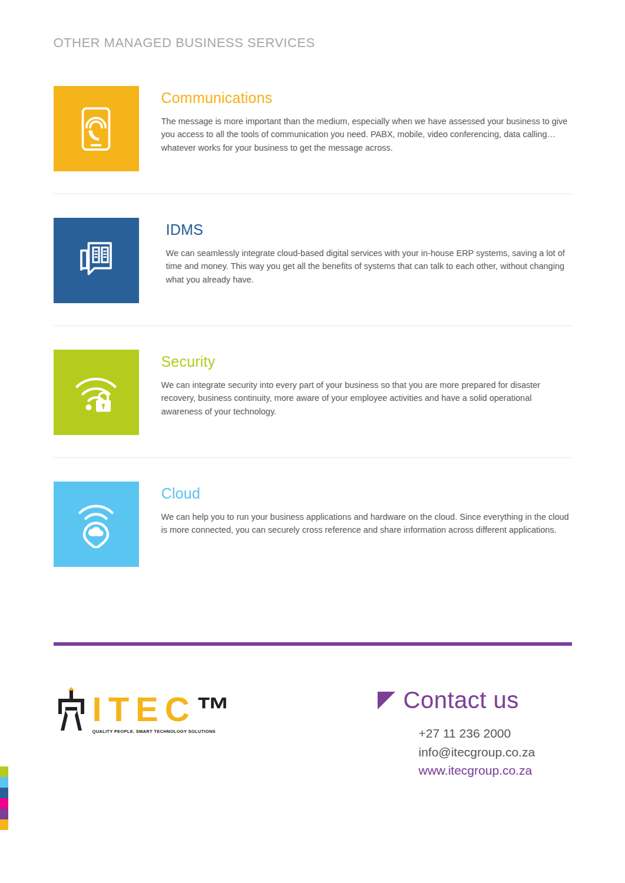Other Managed Business Services
Communications
The message is more important than the medium, especially when we have assessed your business to give you access to all the tools of communication you need. PABX, mobile, video conferencing, data calling… whatever works for your business to get the message across.
IDMS
We can seamlessly integrate cloud-based digital services with your in-house ERP systems, saving a lot of time and money. This way you get all the benefits of systems that can talk to each other, without changing what you already have.
Security
We can integrate security into every part of your business so that you are more prepared for disaster recovery, business continuity, more aware of your employee activities and have a solid operational awareness of your technology.
Cloud
We can help you to run your business applications and hardware on the cloud. Since everything in the cloud is more connected, you can securely cross reference and share information across different applications.
I T E C™
Quality People. Smart Technology Solutions
Contact us
+27 11 236 2000
info@itecgroup.co.za
www.itecgroup.co.za